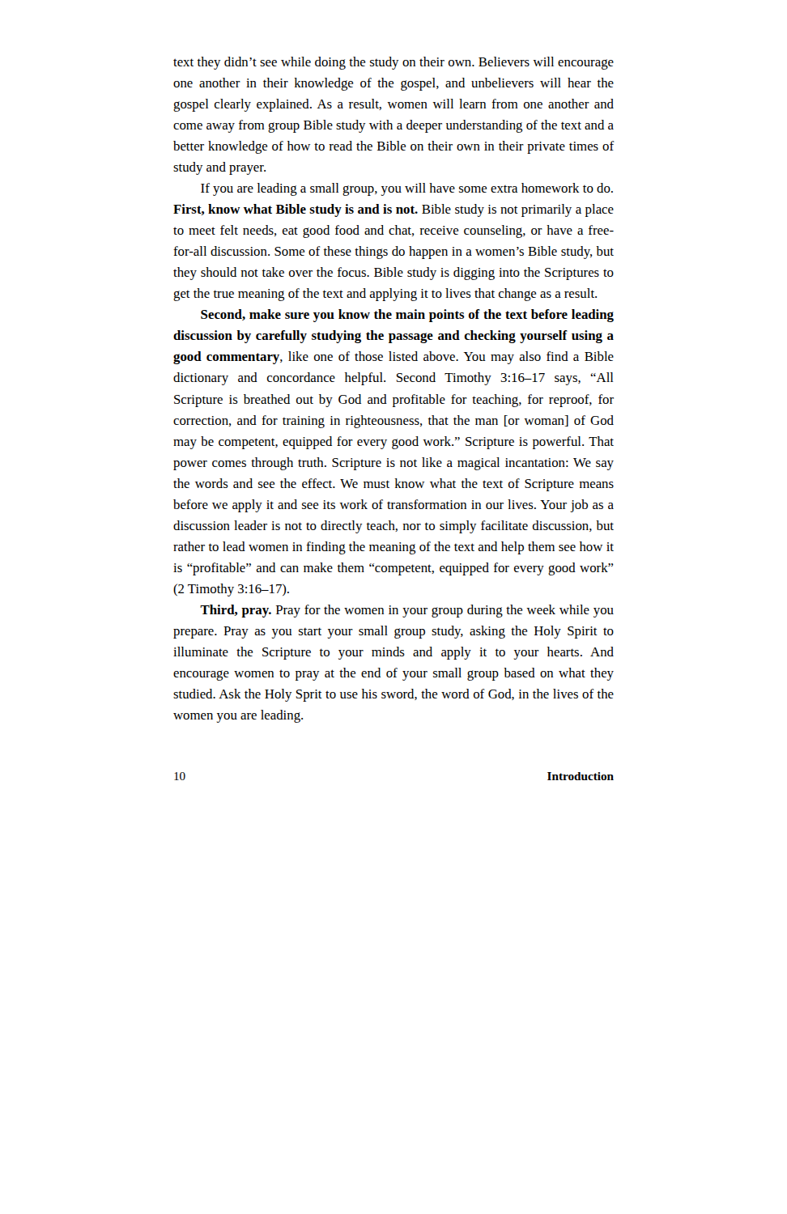text they didn’t see while doing the study on their own. Believers will encourage one another in their knowledge of the gospel, and unbelievers will hear the gospel clearly explained. As a result, women will learn from one another and come away from group Bible study with a deeper understanding of the text and a better knowledge of how to read the Bible on their own in their private times of study and prayer.
If you are leading a small group, you will have some extra homework to do. First, know what Bible study is and is not. Bible study is not primarily a place to meet felt needs, eat good food and chat, receive counseling, or have a free-for-all discussion. Some of these things do happen in a women’s Bible study, but they should not take over the focus. Bible study is digging into the Scriptures to get the true meaning of the text and applying it to lives that change as a result.
Second, make sure you know the main points of the text before leading discussion by carefully studying the passage and checking yourself using a good commentary, like one of those listed above. You may also find a Bible dictionary and concordance helpful. Second Timothy 3:16–17 says, “All Scripture is breathed out by God and profitable for teaching, for reproof, for correction, and for training in righteousness, that the man [or woman] of God may be competent, equipped for every good work.” Scripture is powerful. That power comes through truth. Scripture is not like a magical incantation: We say the words and see the effect. We must know what the text of Scripture means before we apply it and see its work of transformation in our lives. Your job as a discussion leader is not to directly teach, nor to simply facilitate discussion, but rather to lead women in finding the meaning of the text and help them see how it is “profitable” and can make them “competent, equipped for every good work” (2 Timothy 3:16–17).
Third, pray. Pray for the women in your group during the week while you prepare. Pray as you start your small group study, asking the Holy Spirit to illuminate the Scripture to your minds and apply it to your hearts. And encourage women to pray at the end of your small group based on what they studied. Ask the Holy Sprit to use his sword, the word of God, in the lives of the women you are leading.
10 Introduction